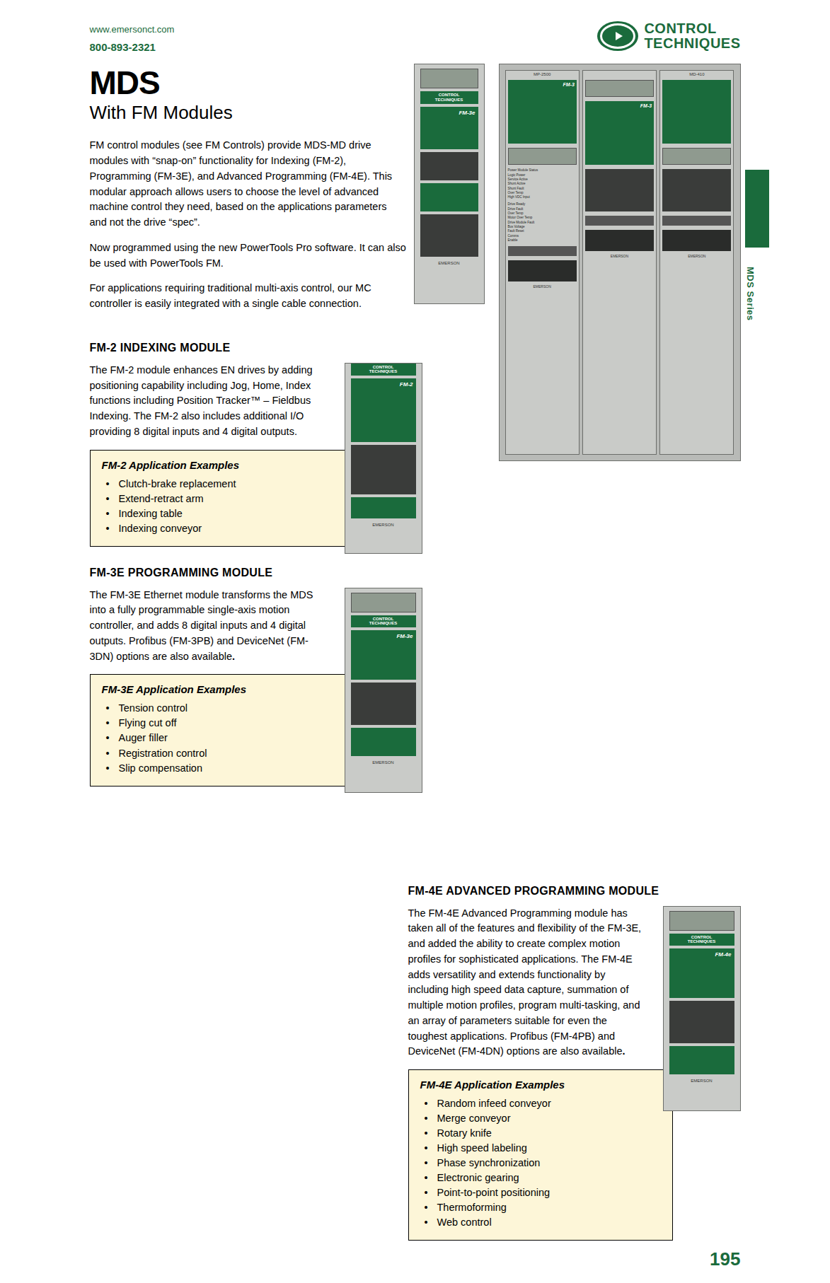www.emersonct.com
800-893-2321
CONTROL
TECHNIQUES
MDS Series
MP-2500
FM-3
Power Module Status
Logic Power
Service Active
Shunt Active
Shunt Fault
Over Temp
High VDC Input
Drive Ready
Drive Fault
Over Temp
Motor Over Temp
Drive Module Fault
Bus Voltage
Fault Reset
Comms
Enable
EMERSON
FM-3
EMERSON
MD-410
EMERSON
CONTROL
TECHNIQUES
FM-3e
EMERSON
MDS
With FM Modules
FM control modules (see FM Controls) provide MDS-MD drive modules with “snap-on” functionality for Indexing (FM-2), Programming (FM-3E), and Advanced Programming (FM-4E). This modular approach allows users to choose the level of advanced machine control they need, based on the applications parameters and not the drive “spec”.
Now programmed using the new PowerTools Pro software. It can also be used with PowerTools FM.
For applications requiring traditional multi-axis control, our MC controller is easily integrated with a single cable connection.
FM-2 INDEXING MODULE
CONTROL
TECHNIQUES
FM-2
EMERSON
The FM-2 module enhances EN drives by adding positioning capability including Jog, Home, Index functions including Position Tracker™ – Fieldbus Indexing. The FM-2 also includes additional I/O providing 8 digital inputs and 4 digital outputs.
FM-2 Application Examples
Clutch-brake replacement
Extend-retract arm
Indexing table
Indexing conveyor
FM-3E PROGRAMMING MODULE
CONTROL
TECHNIQUES
FM-3e
EMERSON
The FM-3E Ethernet module transforms the MDS into a fully programmable single-axis motion controller, and adds 8 digital inputs and 4 digital outputs. Profibus (FM-3PB) and DeviceNet (FM-3DN) options are also available.
FM-3E Application Examples
Tension control
Flying cut off
Auger filler
Registration control
Slip compensation
FM-4E ADVANCED PROGRAMMING MODULE
CONTROL
TECHNIQUES
FM-4e
EMERSON
The FM-4E Advanced Programming module has taken all of the features and flexibility of the FM-3E, and added the ability to create complex motion profiles for sophisticated applications. The FM-4E adds versatility and extends functionality by including high speed data capture, summation of multiple motion profiles, program multi-tasking, and an array of parameters suitable for even the toughest applications. Profibus (FM-4PB) and DeviceNet (FM-4DN) options are also available.
FM-4E Application Examples
Random infeed conveyor
Merge conveyor
Rotary knife
High speed labeling
Phase synchronization
Electronic gearing
Point-to-point positioning
Thermoforming
Web control
195